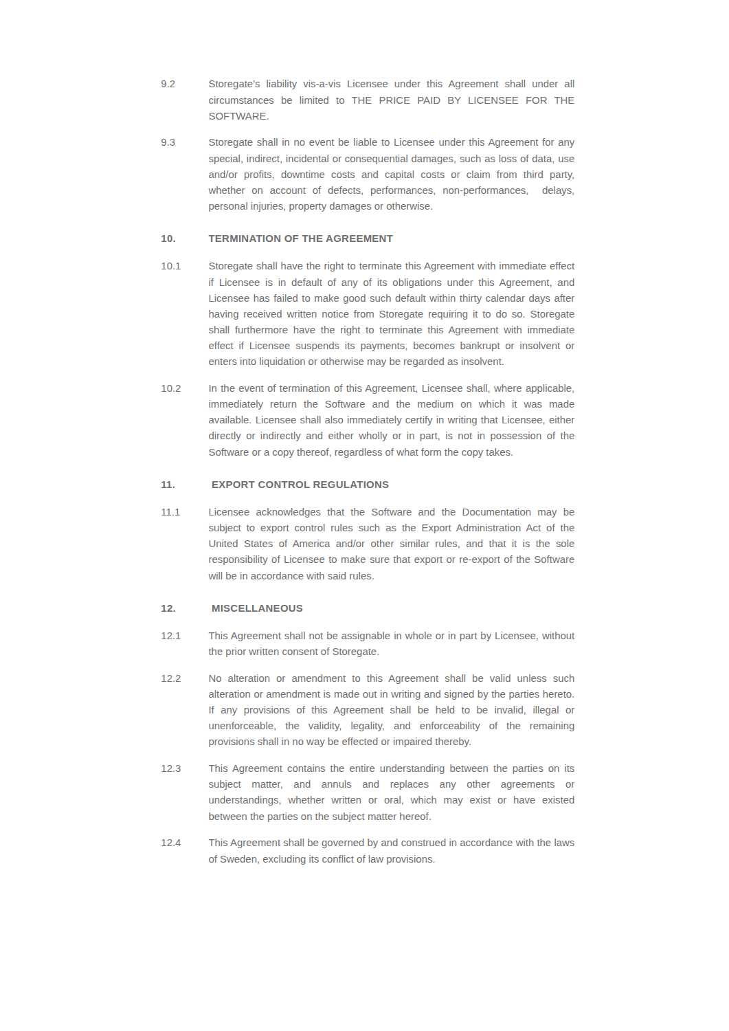9.2
Storegate's liability vis-a-vis Licensee under this Agreement shall under all circumstances be limited to THE PRICE PAID BY LICENSEE FOR THE SOFTWARE.
9.3
Storegate shall in no event be liable to Licensee under this Agreement for any special, indirect, incidental or consequential damages, such as loss of data, use and/or profits, downtime costs and capital costs or claim from third party, whether on account of defects, performances, non-performances, delays, personal injuries, property damages or otherwise.
10.
TERMINATION OF THE AGREEMENT
10.1
Storegate shall have the right to terminate this Agreement with immediate effect if Licensee is in default of any of its obligations under this Agreement, and Licensee has failed to make good such default within thirty calendar days after having received written notice from Storegate requiring it to do so. Storegate shall furthermore have the right to terminate this Agreement with immediate effect if Licensee suspends its payments, becomes bankrupt or insolvent or enters into liquidation or otherwise may be regarded as insolvent.
10.2
In the event of termination of this Agreement, Licensee shall, where applicable, immediately return the Software and the medium on which it was made available. Licensee shall also immediately certify in writing that Licensee, either directly or indirectly and either wholly or in part, is not in possession of the Software or a copy thereof, regardless of what form the copy takes.
11.
EXPORT CONTROL REGULATIONS
11.1
Licensee acknowledges that the Software and the Documentation may be subject to export control rules such as the Export Administration Act of the United States of America and/or other similar rules, and that it is the sole responsibility of Licensee to make sure that export or re-export of the Software will be in accordance with said rules.
12.
MISCELLANEOUS
12.1
This Agreement shall not be assignable in whole or in part by Licensee, without the prior written consent of Storegate.
12.2
No alteration or amendment to this Agreement shall be valid unless such alteration or amendment is made out in writing and signed by the parties hereto. If any provisions of this Agreement shall be held to be invalid, illegal or unenforceable, the validity, legality, and enforceability of the remaining provisions shall in no way be effected or impaired thereby.
12.3
This Agreement contains the entire understanding between the parties on its subject matter, and annuls and replaces any other agreements or understandings, whether written or oral, which may exist or have existed between the parties on the subject matter hereof.
12.4
This Agreement shall be governed by and construed in accordance with the laws of Sweden, excluding its conflict of law provisions.